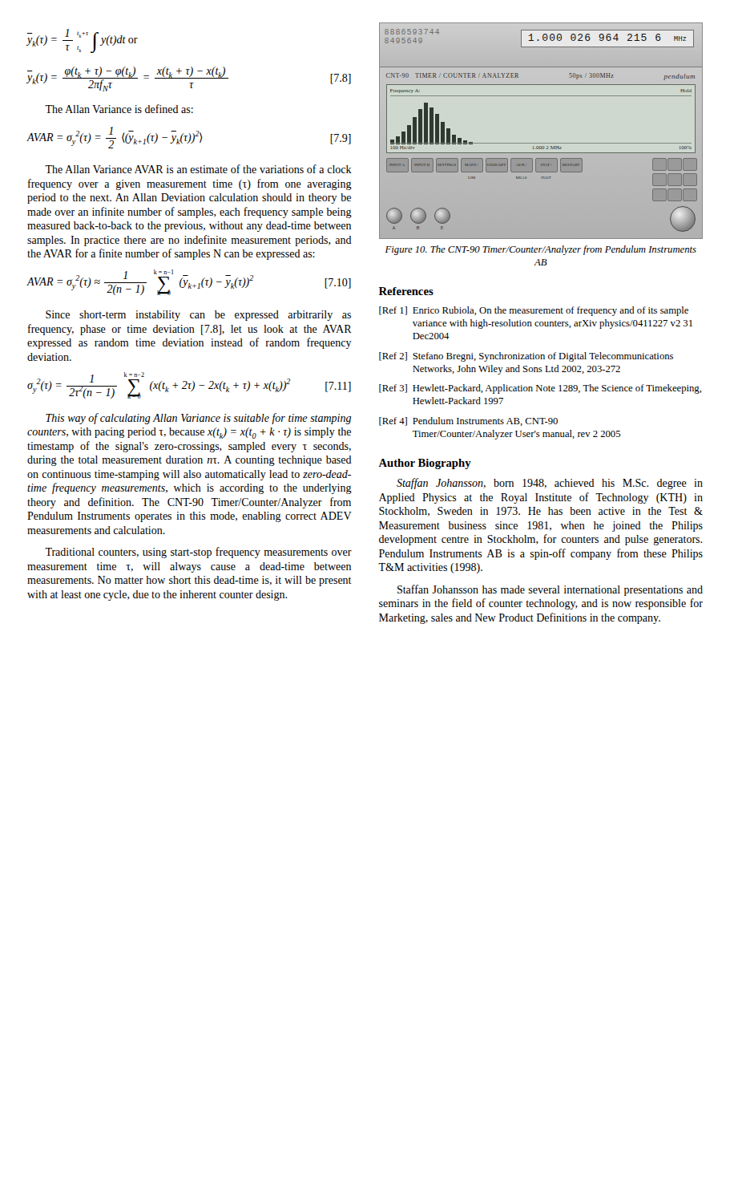yk(τ) = 1 τ tk+τ tk∫ y(t)dt or
yk(τ) = φ(tk + τ) − φ(tk) 2πfNτ = x(tk + τ) − x(tk) τ
[7.8]
The Allan Variance is defined as:
AVAR = σy2(τ) = 12 ⟨(yk+1(τ) − yk(τ))2⟩
[7.9]
The Allan Variance AVAR is an estimate of the variations of a clock frequency over a given measurement time (τ) from one averaging period to the next. An Allan Deviation calculation should in theory be made over an infinite number of samples, each frequency sample being measured back-to-back to the previous, without any dead-time between samples. In practice there are no indefinite measurement periods, and the AVAR for a finite number of samples N can be expressed as:
AVAR = σy2(τ) ≈ 12(n − 1) k = n−1∑k = 0 (yk+1(τ) − yk(τ))2
[7.10]
Since short-term instability can be expressed arbitrarily as frequency, phase or time deviation [7.8], let us look at the AVAR expressed as random time deviation instead of random frequency deviation.
σy2(τ) = 12τ2(n − 1) k = n−2∑k = 0 (x(tk + 2τ) − 2x(tk + τ) + x(tk))2
[7.11]
This way of calculating Allan Variance is suitable for time stamping counters, with pacing period τ, because x(tk) = x(t0 + k · τ) is simply the timestamp of the signal's zero-crossings, sampled every τ seconds, during the total measurement duration nτ. A counting technique based on continuous time-stamping will also automatically lead to zero-dead-time frequency measurements, which is according to the underlying theory and definition. The CNT-90 Timer/Counter/Analyzer from Pendulum Instruments operates in this mode, enabling correct ADEV measurements and calculation.
Traditional counters, using start-stop frequency measurements over measurement time τ, will always cause a dead-time between measurements. No matter how short this dead-time is, it will be present with at least one cycle, due to the inherent counter design.
8886593744
8495649
1.000 026 964 215 6 MHz
CNT-90 TIMER / COUNTER / ANALYZER 50ps / 300MHz pendulum
Frequency A: Hold
100 Hz/div 1.000 2 MHz 100%
INPUT A
INPUT B
SETTINGS
MATH / LIM
USER OPT
AUX / MEAS
STAT / PLOT
RESTART
A
B
E
Figure 10. The CNT-90 Timer/Counter/Analyzer from Pendulum Instruments AB
References
[Ref 1]
Enrico Rubiola, On the measurement of frequency and of its sample variance with high-resolution counters, arXiv physics/0411227 v2 31 Dec2004
[Ref 2]
Stefano Bregni, Synchronization of Digital Telecommunications Networks, John Wiley and Sons Ltd 2002, 203-272
[Ref 3]
Hewlett-Packard, Application Note 1289, The Science of Timekeeping, Hewlett-Packard 1997
[Ref 4]
Pendulum Instruments AB, CNT-90
Timer/Counter/Analyzer User's manual, rev 2 2005
Author Biography
Staffan Johansson, born 1948, achieved his M.Sc. degree in Applied Physics at the Royal Institute of Technology (KTH) in Stockholm, Sweden in 1973. He has been active in the Test & Measurement business since 1981, when he joined the Philips development centre in Stockholm, for counters and pulse generators. Pendulum Instruments AB is a spin-off company from these Philips T&M activities (1998).
Staffan Johansson has made several international presentations and seminars in the field of counter technology, and is now responsible for Marketing, sales and New Product Definitions in the company.